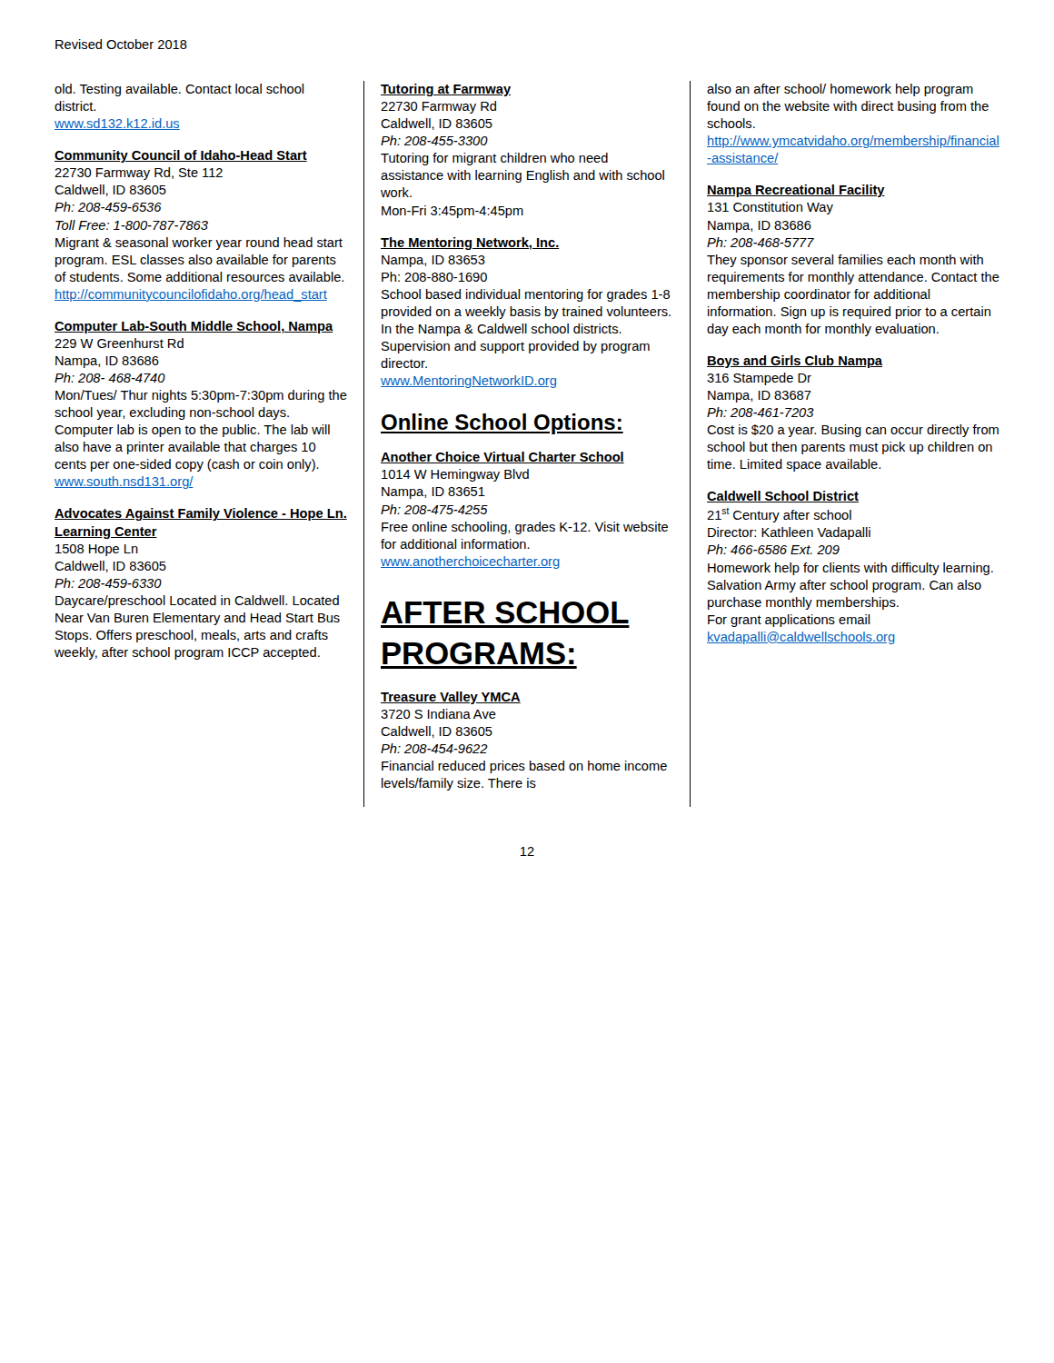Revised October 2018
old. Testing available. Contact local school district.
www.sd132.k12.id.us
Community Council of Idaho-Head Start
22730 Farmway Rd, Ste 112
Caldwell, ID 83605
Ph: 208-459-6536
Toll Free: 1-800-787-7863
Migrant & seasonal worker year round head start program. ESL classes also available for parents of students. Some additional resources available.
http://communitycouncilofidaho.org/head_start
Computer Lab-South Middle School, Nampa
229 W Greenhurst Rd
Nampa, ID 83686
Ph: 208- 468-4740
Mon/Tues/ Thur nights 5:30pm-7:30pm during the school year, excluding non-school days. Computer lab is open to the public. The lab will also have a printer available that charges 10 cents per one-sided copy (cash or coin only).
www.south.nsd131.org/
Advocates Against Family Violence - Hope Ln. Learning Center
1508 Hope Ln
Caldwell, ID 83605
Ph: 208-459-6330
Daycare/preschool Located in Caldwell. Located Near Van Buren Elementary and Head Start Bus Stops. Offers preschool, meals, arts and crafts weekly, after school program ICCP accepted.
Tutoring at Farmway
22730 Farmway Rd
Caldwell, ID 83605
Ph: 208-455-3300
Tutoring for migrant children who need assistance with learning English and with school work.
Mon-Fri 3:45pm-4:45pm
The Mentoring Network, Inc.
Nampa, ID 83653
Ph: 208-880-1690
School based individual mentoring for grades 1-8 provided on a weekly basis by trained volunteers. In the Nampa & Caldwell school districts. Supervision and support provided by program director.
www.MentoringNetworkID.org
Online School Options:
Another Choice Virtual Charter School
1014 W Hemingway Blvd
Nampa, ID 83651
Ph: 208-475-4255
Free online schooling, grades K-12. Visit website for additional information.
www.anotherchoicecharter.org
AFTER SCHOOL PROGRAMS:
Treasure Valley YMCA
3720 S Indiana Ave
Caldwell, ID 83605
Ph: 208-454-9622
Financial reduced prices based on home income levels/family size. There is
also an after school/ homework help program found on the website with direct busing from the schools.
http://www.ymcatvidaho.org/membership/financial-assistance/
Nampa Recreational Facility
131 Constitution Way
Nampa, ID 83686
Ph: 208-468-5777
They sponsor several families each month with requirements for monthly attendance. Contact the membership coordinator for additional information. Sign up is required prior to a certain day each month for monthly evaluation.
Boys and Girls Club Nampa
316 Stampede Dr
Nampa, ID 83687
Ph: 208-461-7203
Cost is $20 a year. Busing can occur directly from school but then parents must pick up children on time. Limited space available.
Caldwell School District
21st Century after school
Director: Kathleen Vadapalli
Ph: 466-6586 Ext. 209
Homework help for clients with difficulty learning. Salvation Army after school program. Can also purchase monthly memberships.
For grant applications email
kvadapalli@caldwellschools.org
12